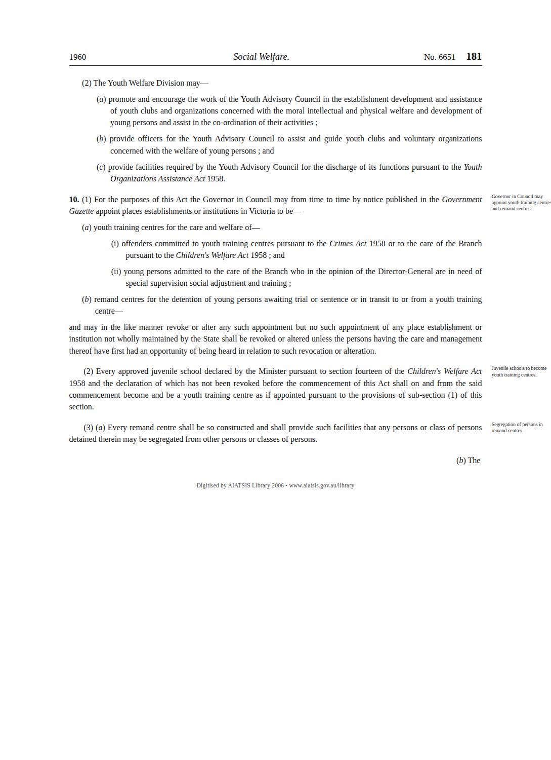1960 Social Welfare. No. 6651 181
(2) The Youth Welfare Division may—
(a) promote and encourage the work of the Youth Advisory Council in the establishment development and assistance of youth clubs and organizations concerned with the moral intellectual and physical welfare and development of young persons and assist in the co-ordination of their activities ;
(b) provide officers for the Youth Advisory Council to assist and guide youth clubs and voluntary organizations concerned with the welfare of young persons ; and
(c) provide facilities required by the Youth Advisory Council for the discharge of its functions pursuant to the Youth Organizations Assistance Act 1958.
Governor in Council may appoint youth training centres and remand centres.
10. (1) For the purposes of this Act the Governor in Council may from time to time by notice published in the Government Gazette appoint places establishments or institutions in Victoria to be—
(a) youth training centres for the care and welfare of—
(i) offenders committed to youth training centres pursuant to the Crimes Act 1958 or to the care of the Branch pursuant to the Children's Welfare Act 1958 ; and
(ii) young persons admitted to the care of the Branch who in the opinion of the Director-General are in need of special supervision social adjustment and training ;
(b) remand centres for the detention of young persons awaiting trial or sentence or in transit to or from a youth training centre—
and may in the like manner revoke or alter any such appointment but no such appointment of any place establishment or institution not wholly maintained by the State shall be revoked or altered unless the persons having the care and management thereof have first had an opportunity of being heard in relation to such revocation or alteration.
Juvenile schools to become youth training centres.
(2) Every approved juvenile school declared by the Minister pursuant to section fourteen of the Children's Welfare Act 1958 and the declaration of which has not been revoked before the commencement of this Act shall on and from the said commencement become and be a youth training centre as if appointed pursuant to the provisions of sub-section (1) of this section.
Segregation of persons in remand centres.
(3) (a) Every remand centre shall be so constructed and shall provide such facilities that any persons or class of persons detained therein may be segregated from other persons or classes of persons.
(b) The
Digitised by AIATSIS Library 2006 - www.aiatsis.gov.au/library